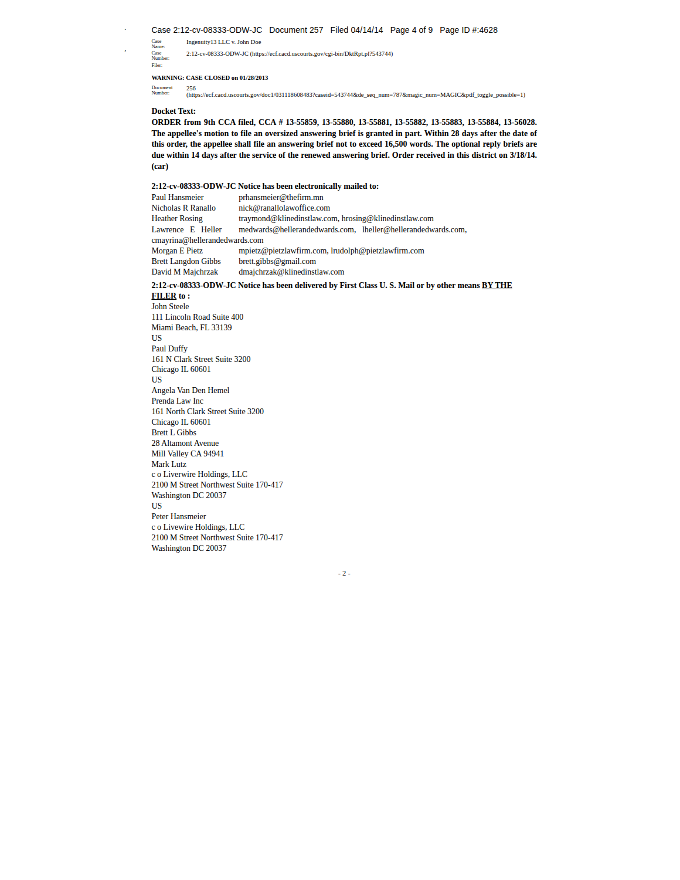.
,
Case 2:12-cv-08333-ODW-JC Document 257 Filed 04/14/14 Page 4 of 9 Page ID #:4628
| Case Name: | Ingenuity13 LLC v. John Doe |
| Case Number: | 2:12-cv-08333-ODW-JC (https://ecf.cacd.uscourts.gov/cgi-bin/DktRpt.pl?543744) |
| Filer: | |
WARNING: CASE CLOSED on 01/28/2013
| Document Number: | 256 (https://ecf.cacd.uscourts.gov/doc1/031118608483?caseid=543744&de_seq_num=787&magic_num=MAGIC&pdf_toggle_possible=1) |
Docket Text:
ORDER from 9th CCA filed, CCA # 13-55859, 13-55880, 13-55881, 13-55882, 13-55883, 13-55884, 13-56028. The appellee's motion to file an oversized answering brief is granted in part. Within 28 days after the date of this order, the appellee shall file an answering brief not to exceed 16,500 words. The optional reply briefs are due within 14 days after the service of the renewed answering brief. Order received in this district on 3/18/14. (car)
2:12-cv-08333-ODW-JC Notice has been electronically mailed to:
Paul Hansmeierprhansmeier@thefirm.mn
Nicholas R Ranallonick@ranallolawoffice.com
Heather Rosingtraymond@klinedinstlaw.com, hrosing@klinedinstlaw.com
Lawrence E Hellermedwards@hellerandedwards.com, lheller@hellerandedwards.com, cmayrina@hellerandedwards.com
Morgan E Pietzmpietz@pietzlawfirm.com, lrudolph@pietzlawfirm.com
Brett Langdon Gibbsbrett.gibbs@gmail.com
David M Majchrzakdmajchrzak@klinedinstlaw.com
2:12-cv-08333-ODW-JC Notice has been delivered by First Class U. S. Mail or by other means BY THE FILER to :
John Steele
111 Lincoln Road Suite 400
Miami Beach, FL 33139
US
Paul Duffy
161 N Clark Street Suite 3200
Chicago IL 60601
US
Angela Van Den Hemel
Prenda Law Inc
161 North Clark Street Suite 3200
Chicago IL 60601
Brett L Gibbs
28 Altamont Avenue
Mill Valley CA 94941
Mark Lutz
c o Liverwire Holdings, LLC
2100 M Street Northwest Suite 170-417
Washington DC 20037
US
Peter Hansmeier
c o Livewire Holdings, LLC
2100 M Street Northwest Suite 170-417
Washington DC 20037
- 2 -